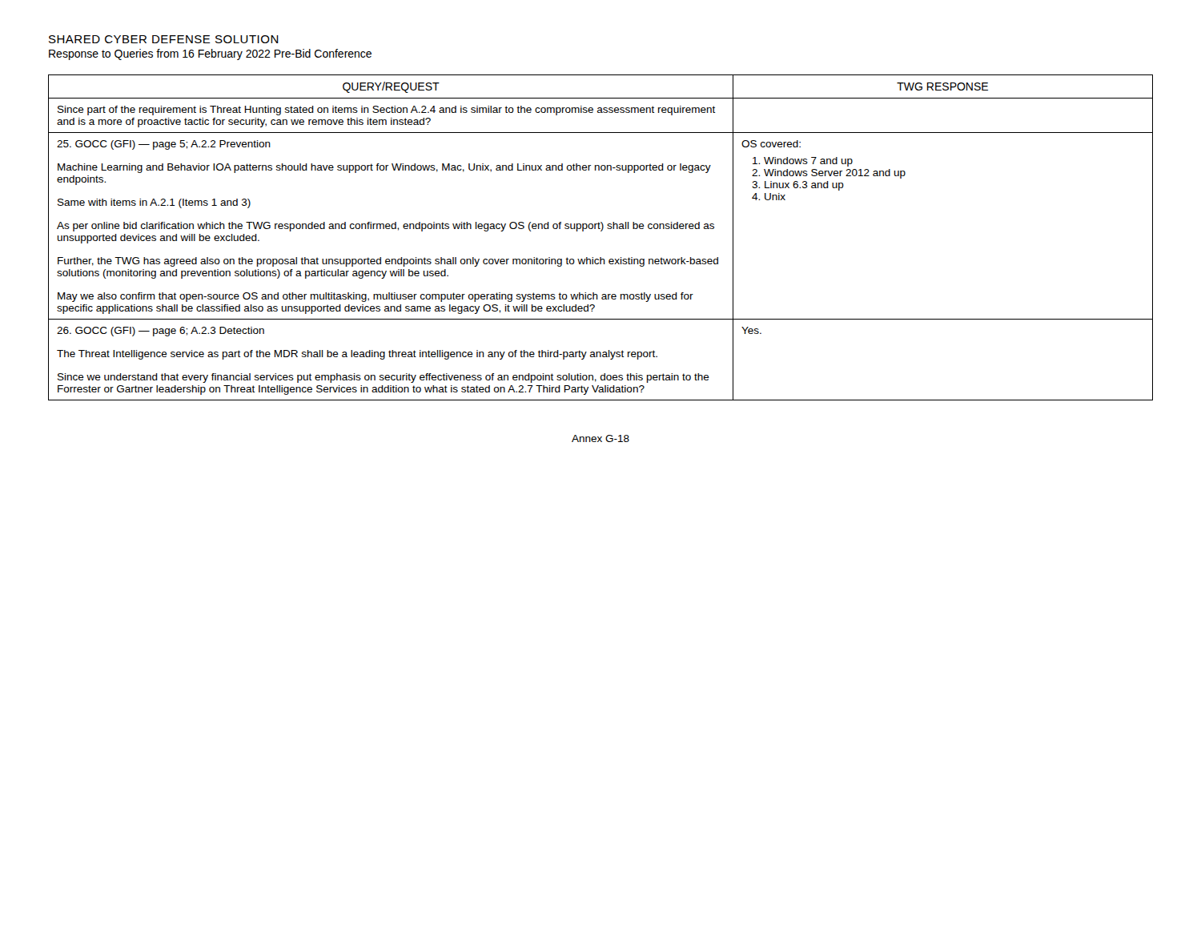SHARED CYBER DEFENSE SOLUTION
Response to Queries from 16 February 2022 Pre-Bid Conference
| QUERY/REQUEST | TWG RESPONSE |
| --- | --- |
| Since part of the requirement is Threat Hunting stated on items in Section A.2.4 and is similar to the compromise assessment requirement and is a more of proactive tactic for security, can we remove this item instead? | |
| 25. GOCC (GFI) — page 5; A.2.2 Prevention Machine Learning and Behavior IOA patterns should have support for Windows, Mac, Unix, and Linux and other non-supported or legacy endpoints. Same with items in A.2.1 (Items 1 and 3) As per online bid clarification which the TWG responded and confirmed, endpoints with legacy OS (end of support) shall be considered as unsupported devices and will be excluded. Further, the TWG has agreed also on the proposal that unsupported endpoints shall only cover monitoring to which existing network-based solutions (monitoring and prevention solutions) of a particular agency will be used. May we also confirm that open-source OS and other multitasking, multiuser computer operating systems to which are mostly used for specific applications shall be classified also as unsupported devices and same as legacy OS, it will be excluded? | OS covered: Windows 7 and up Windows Server 2012 and up Linux 6.3 and up Unix |
| 26. GOCC (GFI) — page 6; A.2.3 Detection The Threat Intelligence service as part of the MDR shall be a leading threat intelligence in any of the third-party analyst report. Since we understand that every financial services put emphasis on security effectiveness of an endpoint solution, does this pertain to the Forrester or Gartner leadership on Threat Intelligence Services in addition to what is stated on A.2.7 Third Party Validation? | Yes. |
Annex G-18